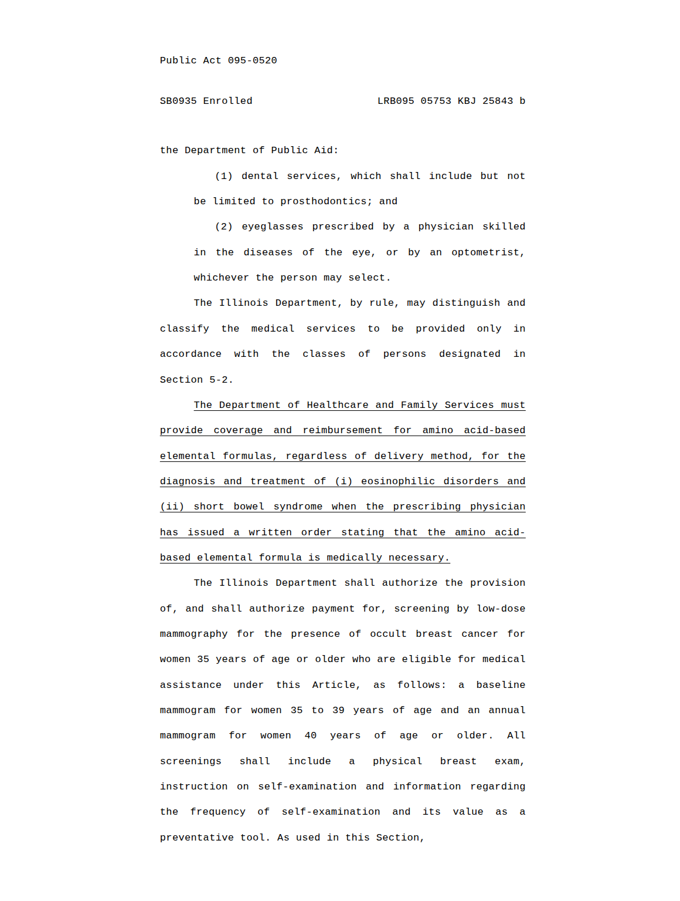Public Act 095-0520
SB0935 Enrolled LRB095 05753 KBJ 25843 b
the Department of Public Aid:
(1) dental services, which shall include but not be limited to prosthodontics; and
(2) eyeglasses prescribed by a physician skilled in the diseases of the eye, or by an optometrist, whichever the person may select.
The Illinois Department, by rule, may distinguish and classify the medical services to be provided only in accordance with the classes of persons designated in Section 5-2.
The Department of Healthcare and Family Services must provide coverage and reimbursement for amino acid-based elemental formulas, regardless of delivery method, for the diagnosis and treatment of (i) eosinophilic disorders and (ii) short bowel syndrome when the prescribing physician has issued a written order stating that the amino acid-based elemental formula is medically necessary.
The Illinois Department shall authorize the provision of, and shall authorize payment for, screening by low-dose mammography for the presence of occult breast cancer for women 35 years of age or older who are eligible for medical assistance under this Article, as follows: a baseline mammogram for women 35 to 39 years of age and an annual mammogram for women 40 years of age or older. All screenings shall include a physical breast exam, instruction on self-examination and information regarding the frequency of self-examination and its value as a preventative tool. As used in this Section,